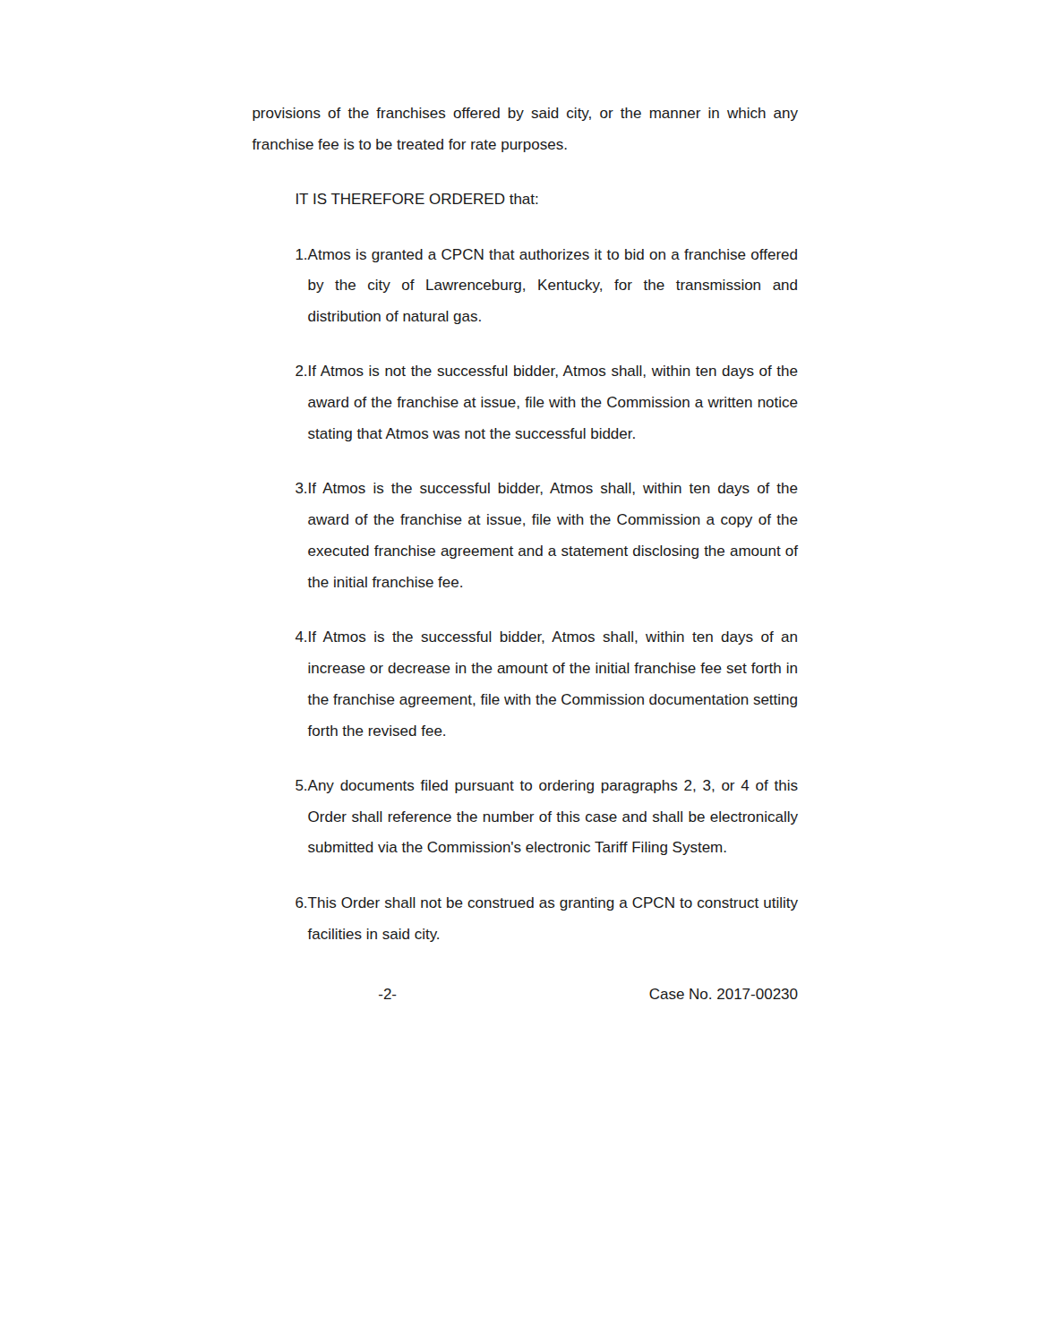provisions of the franchises offered by said city, or the manner in which any franchise fee is to be treated for rate purposes.
IT IS THEREFORE ORDERED that:
1.
Atmos is granted a CPCN that authorizes it to bid on a franchise offered by the city of Lawrenceburg, Kentucky, for the transmission and distribution of natural gas.
2.
If Atmos is not the successful bidder, Atmos shall, within ten days of the award of the franchise at issue, file with the Commission a written notice stating that Atmos was not the successful bidder.
3.
If Atmos is the successful bidder, Atmos shall, within ten days of the award of the franchise at issue, file with the Commission a copy of the executed franchise agreement and a statement disclosing the amount of the initial franchise fee.
4.
If Atmos is the successful bidder, Atmos shall, within ten days of an increase or decrease in the amount of the initial franchise fee set forth in the franchise agreement, file with the Commission documentation setting forth the revised fee.
5.
Any documents filed pursuant to ordering paragraphs 2, 3, or 4 of this Order shall reference the number of this case and shall be electronically submitted via the Commission's electronic Tariff Filing System.
6.
This Order shall not be construed as granting a CPCN to construct utility facilities in said city.
-2- Case No. 2017-00230